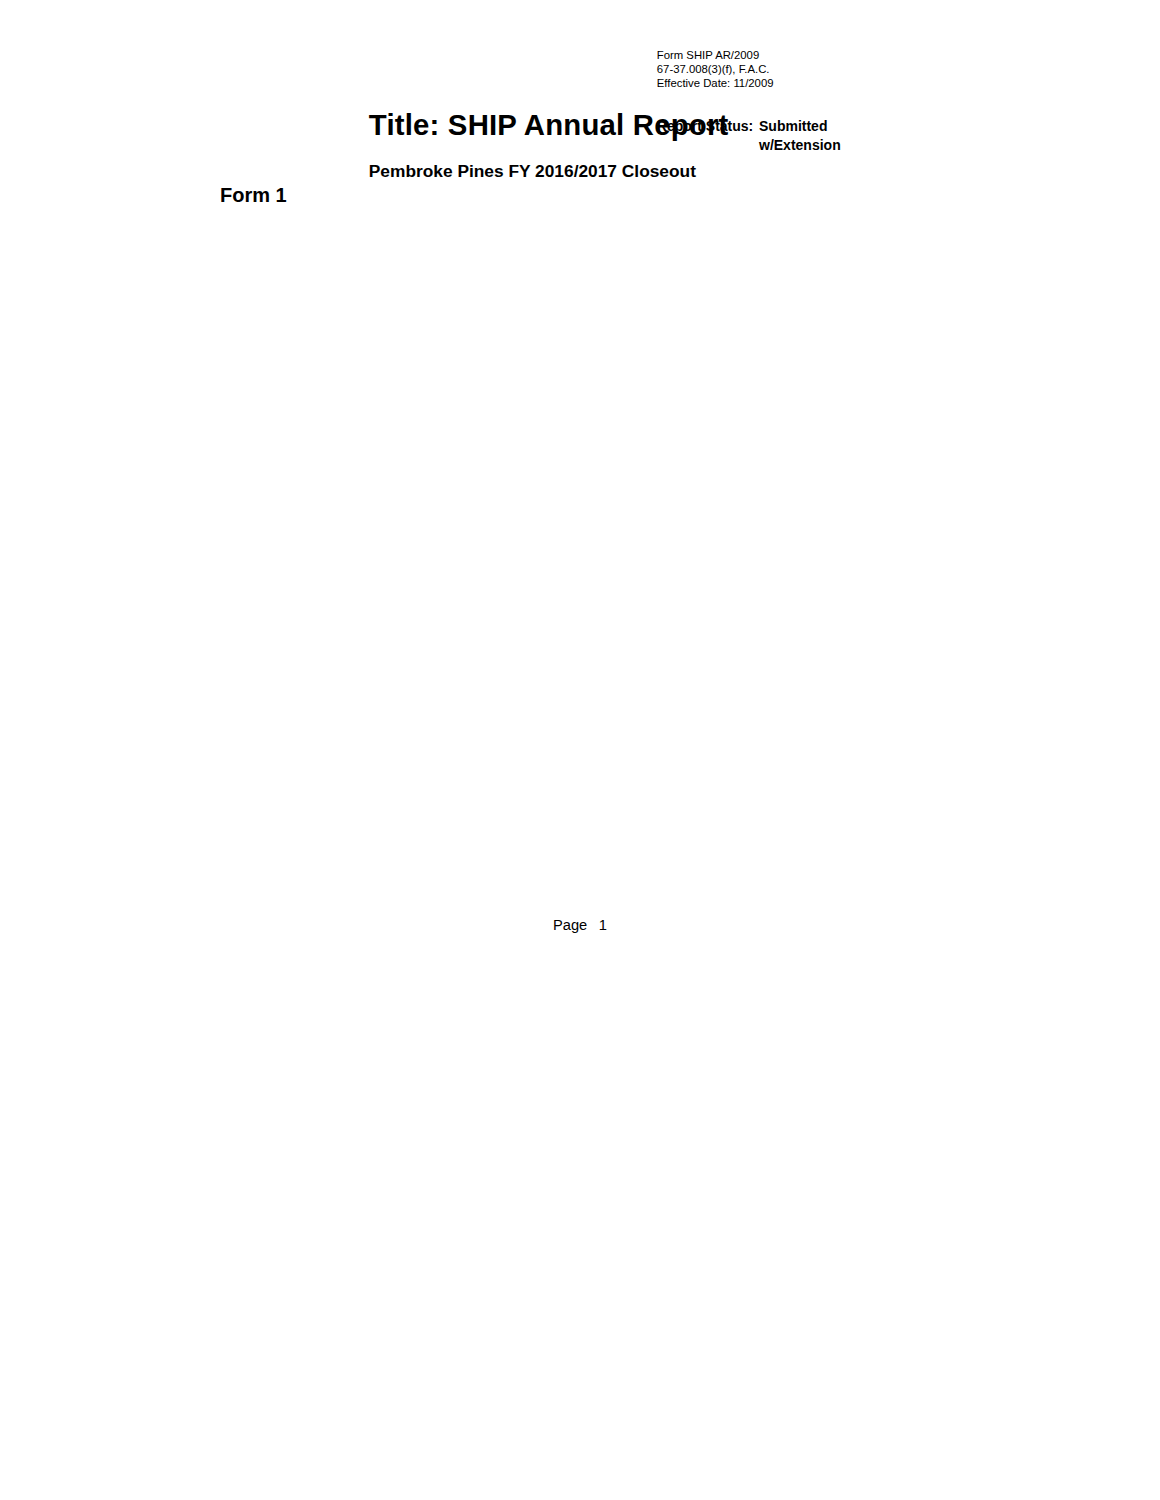Form SHIP AR/2009
67-37.008(3)(f), F.A.C.
Effective Date: 11/2009
Title: SHIP Annual Report
Report Status: Submittedw/Extension
Pembroke Pines FY 2016/2017 Closeout
Form 1
Page1